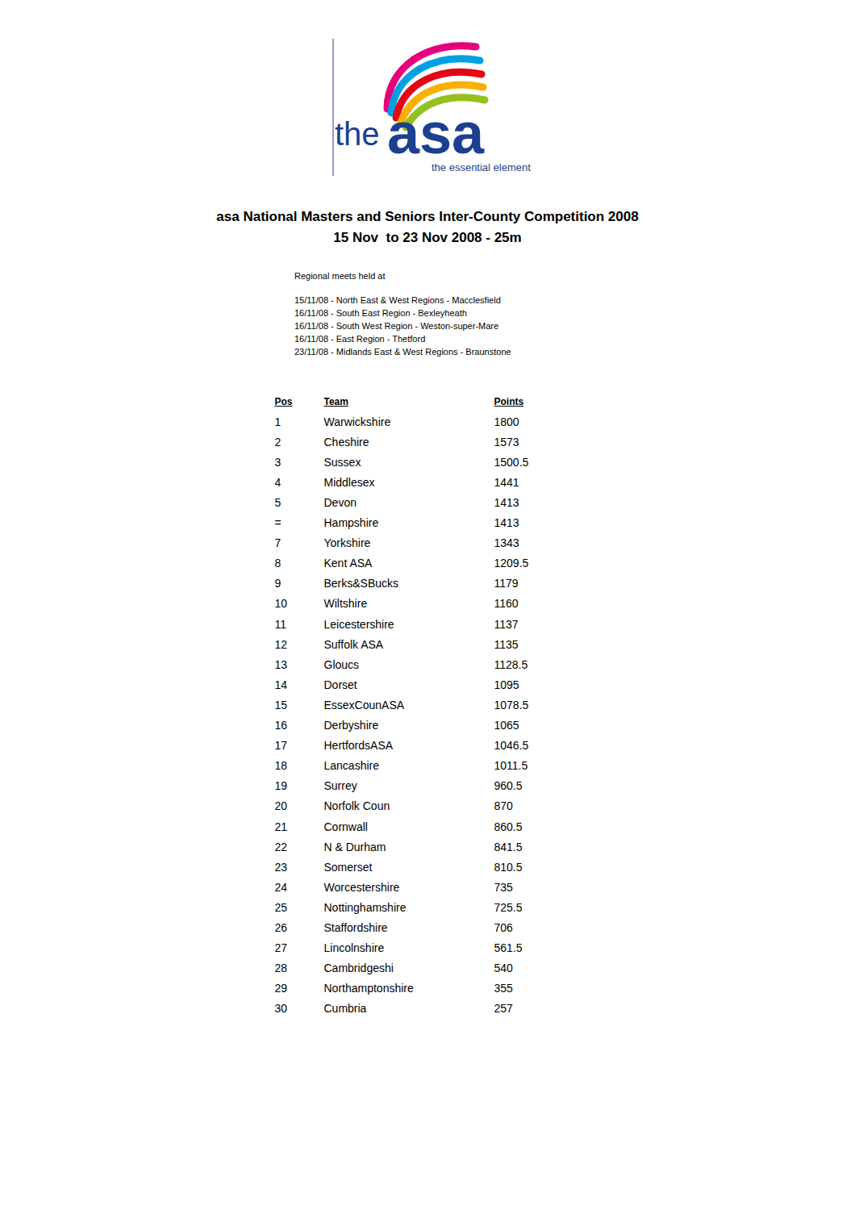the asa the essential element
asa National Masters and Seniors Inter-County Competition 2008
15 Nov to 23 Nov 2008 - 25m
Regional meets held at
15/11/08 - North East & West Regions - Macclesfield
16/11/08 - South East Region - Bexleyheath
16/11/08 - South West Region - Weston-super-Mare
16/11/08 - East Region - Thetford
23/11/08 - Midlands East & West Regions - Braunstone
| Pos | Team | Points |
| --- | --- | --- |
| 1 | Warwickshire | 1800 |
| 2 | Cheshire | 1573 |
| 3 | Sussex | 1500.5 |
| 4 | Middlesex | 1441 |
| 5 | Devon | 1413 |
| = | Hampshire | 1413 |
| 7 | Yorkshire | 1343 |
| 8 | Kent ASA | 1209.5 |
| 9 | Berks&SBucks | 1179 |
| 10 | Wiltshire | 1160 |
| 11 | Leicestershire | 1137 |
| 12 | Suffolk ASA | 1135 |
| 13 | Gloucs | 1128.5 |
| 14 | Dorset | 1095 |
| 15 | EssexCounASA | 1078.5 |
| 16 | Derbyshire | 1065 |
| 17 | HertfordsASA | 1046.5 |
| 18 | Lancashire | 1011.5 |
| 19 | Surrey | 960.5 |
| 20 | Norfolk Coun | 870 |
| 21 | Cornwall | 860.5 |
| 22 | N & Durham | 841.5 |
| 23 | Somerset | 810.5 |
| 24 | Worcestershire | 735 |
| 25 | Nottinghamshire | 725.5 |
| 26 | Staffordshire | 706 |
| 27 | Lincolnshire | 561.5 |
| 28 | Cambridgeshi | 540 |
| 29 | Northamptonshire | 355 |
| 30 | Cumbria | 257 |